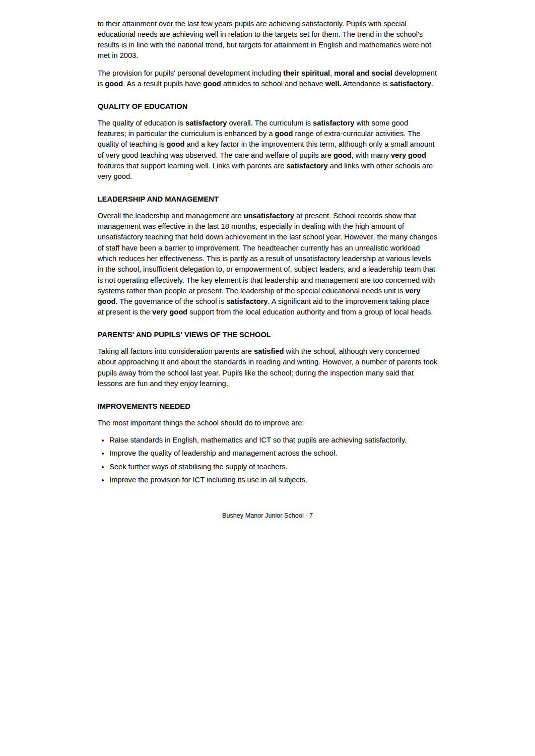to their attainment over the last few years pupils are achieving satisfactorily. Pupils with special educational needs are achieving well in relation to the targets set for them. The trend in the school's results is in line with the national trend, but targets for attainment in English and mathematics were not met in 2003.
The provision for pupils' personal development including their spiritual, moral and social development is good. As a result pupils have good attitudes to school and behave well. Attendance is satisfactory.
Quality of education
The quality of education is satisfactory overall. The curriculum is satisfactory with some good features; in particular the curriculum is enhanced by a good range of extra-curricular activities. The quality of teaching is good and a key factor in the improvement this term, although only a small amount of very good teaching was observed. The care and welfare of pupils are good, with many very good features that support learning well. Links with parents are satisfactory and links with other schools are very good.
Leadership and management
Overall the leadership and management are unsatisfactory at present. School records show that management was effective in the last 18 months, especially in dealing with the high amount of unsatisfactory teaching that held down achievement in the last school year. However, the many changes of staff have been a barrier to improvement. The headteacher currently has an unrealistic workload which reduces her effectiveness. This is partly as a result of unsatisfactory leadership at various levels in the school, insufficient delegation to, or empowerment of, subject leaders, and a leadership team that is not operating effectively. The key element is that leadership and management are too concerned with systems rather than people at present. The leadership of the special educational needs unit is very good. The governance of the school is satisfactory. A significant aid to the improvement taking place at present is the very good support from the local education authority and from a group of local heads.
Parents' and pupils' views of the school
Taking all factors into consideration parents are satisfied with the school, although very concerned about approaching it and about the standards in reading and writing. However, a number of parents took pupils away from the school last year. Pupils like the school; during the inspection many said that lessons are fun and they enjoy learning.
Improvements needed
The most important things the school should do to improve are:
Raise standards in English, mathematics and ICT so that pupils are achieving satisfactorily.
Improve the quality of leadership and management across the school.
Seek further ways of stabilising the supply of teachers.
Improve the provision for ICT including its use in all subjects.
Bushey Manor Junior School - 7